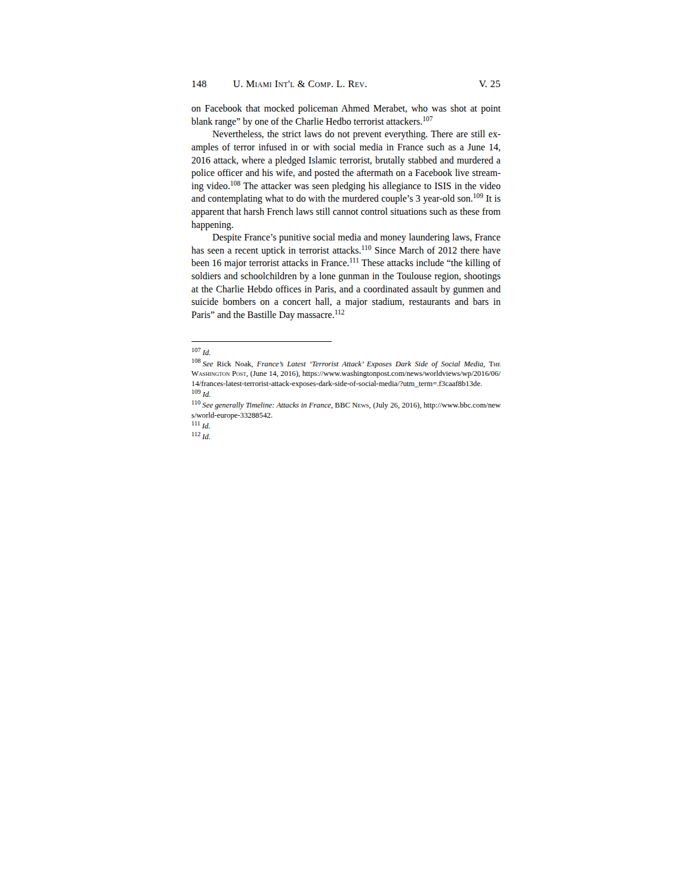148 U. Miami Int'l & Comp. L. Rev. V. 25
on Facebook that mocked policeman Ahmed Merabet, who was shot at point blank range” by one of the Charlie Hedbo terrorist attackers.107
Nevertheless, the strict laws do not prevent everything. There are still examples of terror infused in or with social media in France such as a June 14, 2016 attack, where a pledged Islamic terrorist, brutally stabbed and murdered a police officer and his wife, and posted the aftermath on a Facebook live streaming video.108 The attacker was seen pledging his allegiance to ISIS in the video and contemplating what to do with the murdered couple’s 3 year-old son.109 It is apparent that harsh French laws still cannot control situations such as these from happening.
Despite France’s punitive social media and money laundering laws, France has seen a recent uptick in terrorist attacks.110 Since March of 2012 there have been 16 major terrorist attacks in France.111 These attacks include “the killing of soldiers and schoolchildren by a lone gunman in the Toulouse region, shootings at the Charlie Hebdo offices in Paris, and a coordinated assault by gunmen and suicide bombers on a concert hall, a major stadium, restaurants and bars in Paris” and the Bastille Day massacre.112
107 Id.
108 See Rick Noak, France’s Latest ‘Terrorist Attack’ Exposes Dark Side of Social Media, The Washington Post, (June 14, 2016), https://www.washingtonpost.com/news/worldviews/wp/2016/06/14/frances-latest-terrorist-attack-exposes-dark-side-of-social-media/?utm_term=.f3caaf8b13de.
109 Id.
110 See generally Timeline: Attacks in France, BBC News, (July 26, 2016), http://www.bbc.com/news/world-europe-33288542.
111 Id.
112 Id.